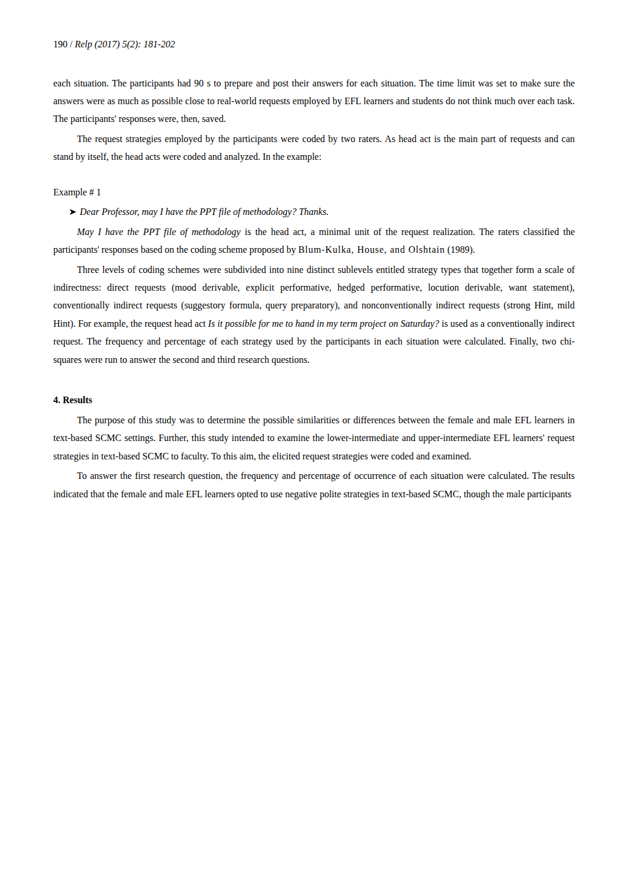190 / Relp (2017) 5(2): 181-202
each situation. The participants had 90 s to prepare and post their answers for each situation. The time limit was set to make sure the answers were as much as possible close to real-world requests employed by EFL learners and students do not think much over each task. The participants' responses were, then, saved.
The request strategies employed by the participants were coded by two raters. As head act is the main part of requests and can stand by itself, the head acts were coded and analyzed. In the example:
Example # 1
➤Dear Professor, may I have the PPT file of methodology? Thanks.
May I have the PPT file of methodology is the head act, a minimal unit of the request realization. The raters classified the participants' responses based on the coding scheme proposed by Blum-Kulka, House, and Olshtain (1989).
Three levels of coding schemes were subdivided into nine distinct sublevels entitled strategy types that together form a scale of indirectness: direct requests (mood derivable, explicit performative, hedged performative, locution derivable, want statement), conventionally indirect requests (suggestory formula, query preparatory), and nonconventionally indirect requests (strong Hint, mild Hint). For example, the request head act Is it possible for me to hand in my term project on Saturday? is used as a conventionally indirect request. The frequency and percentage of each strategy used by the participants in each situation were calculated. Finally, two chi-squares were run to answer the second and third research questions.
4. Results
The purpose of this study was to determine the possible similarities or differences between the female and male EFL learners in text-based SCMC settings. Further, this study intended to examine the lower-intermediate and upper-intermediate EFL learners' request strategies in text-based SCMC to faculty. To this aim, the elicited request strategies were coded and examined.
To answer the first research question, the frequency and percentage of occurrence of each situation were calculated. The results indicated that the female and male EFL learners opted to use negative polite strategies in text-based SCMC, though the male participants